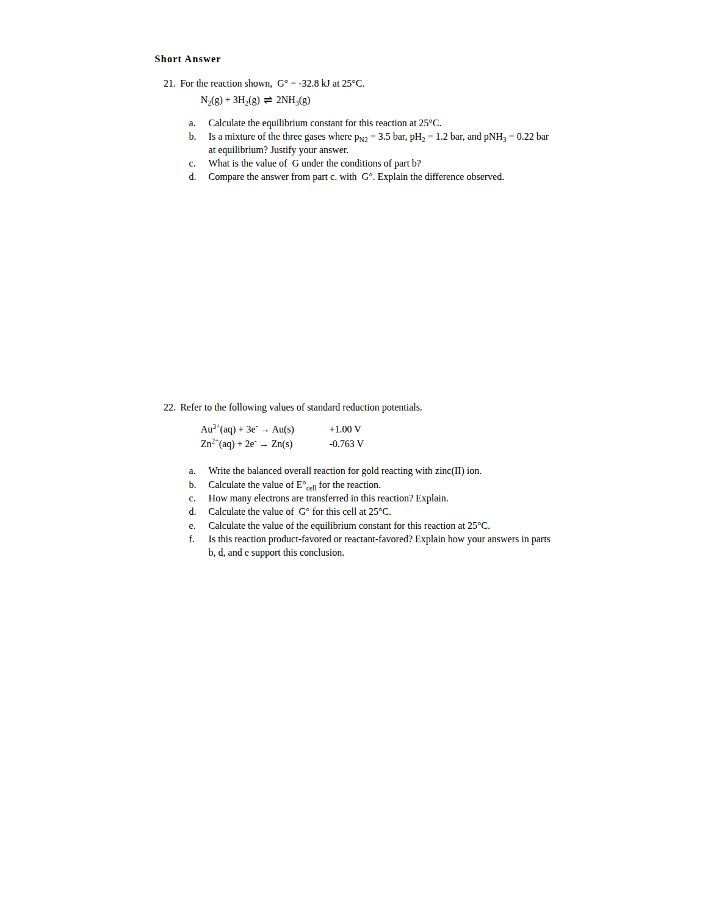Short Answer
21.
For the reaction shown, G° = -32.8 kJ at 25°C.
N2(g) + 3H2(g) ⇌ 2NH3(g)
a. Calculate the equilibrium constant for this reaction at 25°C.
b. Is a mixture of the three gases where pN2 = 3.5 bar, pH2 = 1.2 bar, and pNH3 = 0.22 bar at equilibrium? Justify your answer.
c. What is the value of G under the conditions of part b?
d. Compare the answer from part c. with G°. Explain the difference observed.
22.
Refer to the following values of standard reduction potentials.
| Au 3+ (aq) + 3e - → Au(s) | +1.00 V |
| Zn 2+ (aq) + 2e - → Zn(s) | -0.763 V |
a. Write the balanced overall reaction for gold reacting with zinc(II) ion.
b. Calculate the value of E°cell for the reaction.
c. How many electrons are transferred in this reaction? Explain.
d. Calculate the value of G° for this cell at 25°C.
e. Calculate the value of the equilibrium constant for this reaction at 25°C.
f. Is this reaction product-favored or reactant-favored? Explain how your answers in parts b, d, and e support this conclusion.